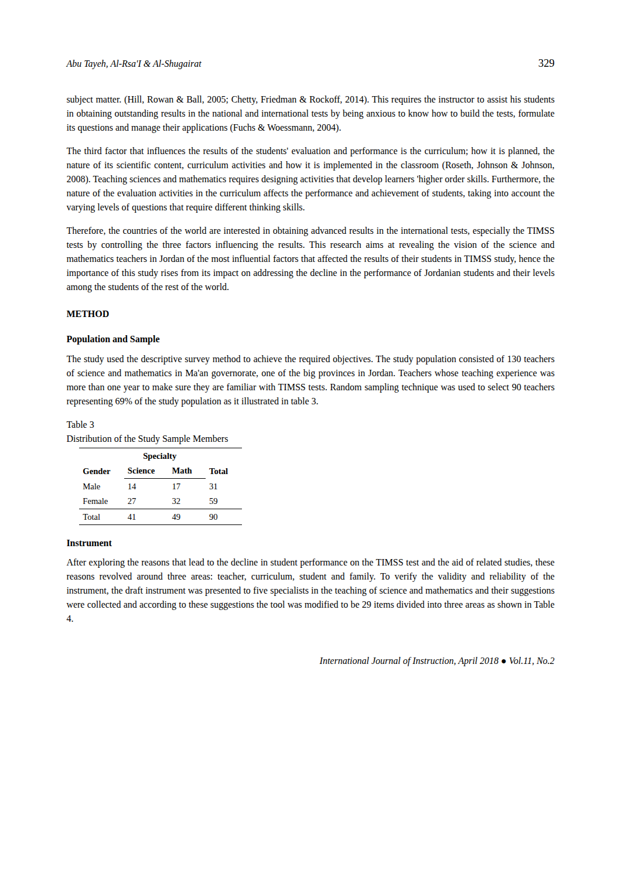Abu Tayeh, Al-Rsa'I & Al-Shugairat 329
subject matter. (Hill, Rowan & Ball, 2005; Chetty, Friedman & Rockoff, 2014). This requires the instructor to assist his students in obtaining outstanding results in the national and international tests by being anxious to know how to build the tests, formulate its questions and manage their applications (Fuchs & Woessmann, 2004).
The third factor that influences the results of the students' evaluation and performance is the curriculum; how it is planned, the nature of its scientific content, curriculum activities and how it is implemented in the classroom (Roseth, Johnson & Johnson, 2008). Teaching sciences and mathematics requires designing activities that develop learners 'higher order skills. Furthermore, the nature of the evaluation activities in the curriculum affects the performance and achievement of students, taking into account the varying levels of questions that require different thinking skills.
Therefore, the countries of the world are interested in obtaining advanced results in the international tests, especially the TIMSS tests by controlling the three factors influencing the results. This research aims at revealing the vision of the science and mathematics teachers in Jordan of the most influential factors that affected the results of their students in TIMSS study, hence the importance of this study rises from its impact on addressing the decline in the performance of Jordanian students and their levels among the students of the rest of the world.
METHOD
Population and Sample
The study used the descriptive survey method to achieve the required objectives. The study population consisted of 130 teachers of science and mathematics in Ma'an governorate, one of the big provinces in Jordan. Teachers whose teaching experience was more than one year to make sure they are familiar with TIMSS tests. Random sampling technique was used to select 90 teachers representing 69% of the study population as it illustrated in table 3.
Table 3
Distribution of the Study Sample Members
| Gender | Specialty | Total |
| --- | --- | --- |
| Science | Math |
| Male | 14 | 17 | 31 |
| Female | 27 | 32 | 59 |
| Total | 41 | 49 | 90 |
Instrument
After exploring the reasons that lead to the decline in student performance on the TIMSS test and the aid of related studies, these reasons revolved around three areas: teacher, curriculum, student and family. To verify the validity and reliability of the instrument, the draft instrument was presented to five specialists in the teaching of science and mathematics and their suggestions were collected and according to these suggestions the tool was modified to be 29 items divided into three areas as shown in Table 4.
International Journal of Instruction, April 2018 ● Vol.11, No.2